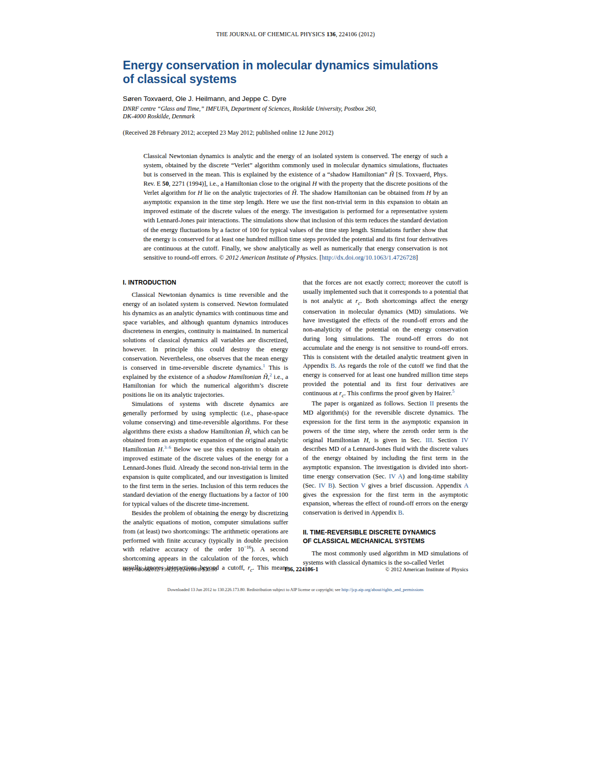THE JOURNAL OF CHEMICAL PHYSICS 136, 224106 (2012)
Energy conservation in molecular dynamics simulations
of classical systems
Søren Toxvaerd, Ole J. Heilmann, and Jeppe C. Dyre
DNRF centre “Glass and Time,” IMFUFA, Department of Sciences, Roskilde University, Postbox 260,
DK-4000 Roskilde, Denmark
(Received 28 February 2012; accepted 23 May 2012; published online 12 June 2012)
Classical Newtonian dynamics is analytic and the energy of an isolated system is conserved. The energy of such a system, obtained by the discrete “Verlet” algorithm commonly used in molecular dynamics simulations, fluctuates but is conserved in the mean. This is explained by the existence of a “shadow Hamiltonian” H̃ [S. Toxvaerd, Phys. Rev. E 50, 2271 (1994)], i.e., a Hamiltonian close to the original H with the property that the discrete positions of the Verlet algorithm for H lie on the analytic trajectories of H̃. The shadow Hamiltonian can be obtained from H by an asymptotic expansion in the time step length. Here we use the first non-trivial term in this expansion to obtain an improved estimate of the discrete values of the energy. The investigation is performed for a representative system with Lennard-Jones pair interactions. The simulations show that inclusion of this term reduces the standard deviation of the energy fluctuations by a factor of 100 for typical values of the time step length. Simulations further show that the energy is conserved for at least one hundred million time steps provided the potential and its first four derivatives are continuous at the cutoff. Finally, we show analytically as well as numerically that energy conservation is not sensitive to round-off errors. © 2012 American Institute of Physics. [http://dx.doi.org/10.1063/1.4726728]
I. INTRODUCTION
Classical Newtonian dynamics is time reversible and the energy of an isolated system is conserved. Newton formulated his dynamics as an analytic dynamics with continuous time and space variables, and although quantum dynamics introduces discreteness in energies, continuity is maintained. In numerical solutions of classical dynamics all variables are discretized, however. In principle this could destroy the energy conservation. Nevertheless, one observes that the mean energy is conserved in time-reversible discrete dynamics.1 This is explained by the existence of a shadow Hamiltonian H̃,2 i.e., a Hamiltonian for which the numerical algorithm’s discrete positions lie on its analytic trajectories.
Simulations of systems with discrete dynamics are generally performed by using symplectic (i.e., phase-space volume conserving) and time-reversible algorithms. For these algorithms there exists a shadow Hamiltonian H̃, which can be obtained from an asymptotic expansion of the original analytic Hamiltonian H.3–6 Below we use this expansion to obtain an improved estimate of the discrete values of the energy for a Lennard-Jones fluid. Already the second non-trivial term in the expansion is quite complicated, and our investigation is limited to the first term in the series. Inclusion of this term reduces the standard deviation of the energy fluctuations by a factor of 100 for typical values of the discrete time-increment.
Besides the problem of obtaining the energy by discretizing the analytic equations of motion, computer simulations suffer from (at least) two shortcomings: The arithmetic operations are performed with finite accuracy (typically in double precision with relative accuracy of the order 10−16). A second shortcoming appears in the calculation of the forces, which usually ignores interactions beyond a cutoff, rc. This means that the forces are not exactly correct; moreover the cutoff is usually implemented such that it corresponds to a potential that is not analytic at rc. Both shortcomings affect the energy conservation in molecular dynamics (MD) simulations. We have investigated the effects of the round-off errors and the non-analyticity of the potential on the energy conservation during long simulations. The round-off errors do not accumulate and the energy is not sensitive to round-off errors. This is consistent with the detailed analytic treatment given in Appendix B. As regards the role of the cutoff we find that the energy is conserved for at least one hundred million time steps provided the potential and its first four derivatives are continuous at rc. This confirms the proof given by Hairer.5
The paper is organized as follows. Section II presents the MD algorithm(s) for the reversible discrete dynamics. The expression for the first term in the asymptotic expansion in powers of the time step, where the zeroth order term is the original Hamiltonian H, is given in Sec. III. Section IV describes MD of a Lennard-Jones fluid with the discrete values of the energy obtained by including the first term in the asymptotic expansion. The investigation is divided into short-time energy conservation (Sec. IV A) and long-time stability (Sec. IV B). Section V gives a brief discussion. Appendix A gives the expression for the first term in the asymptotic expansion, whereas the effect of round-off errors on the energy conservation is derived in Appendix B.
II. TIME-REVERSIBLE DISCRETE DYNAMICS
OF CLASSICAL MECHANICAL SYSTEMS
The most commonly used algorithm in MD simulations of systems with classical dynamics is the so-called Verlet
0021-9606/2012/136(22)/224106/8/$30.00
136, 224106-1
© 2012 American Institute of Physics
Downloaded 13 Jun 2012 to 130.226.173.80. Redistribution subject to AIP license or copyright; see http://jcp.aip.org/about/rights_and_permissions